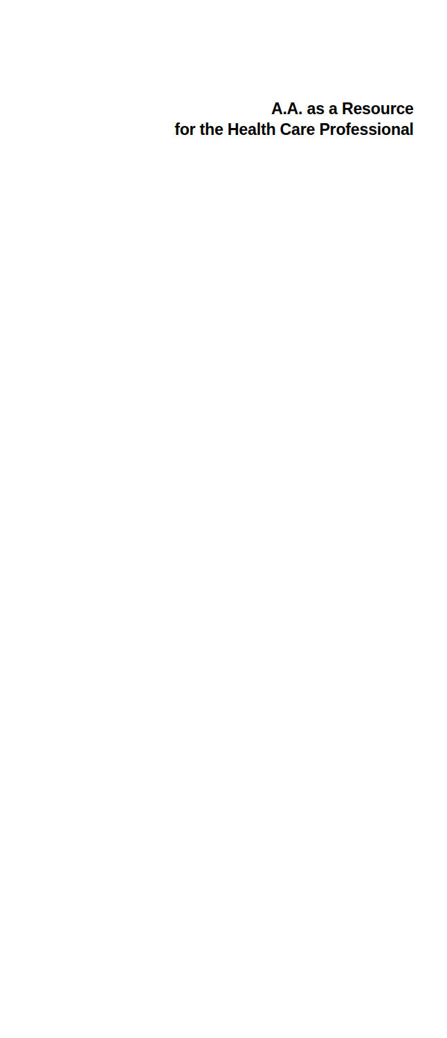A.A. as a Resource for the Health Care Professional